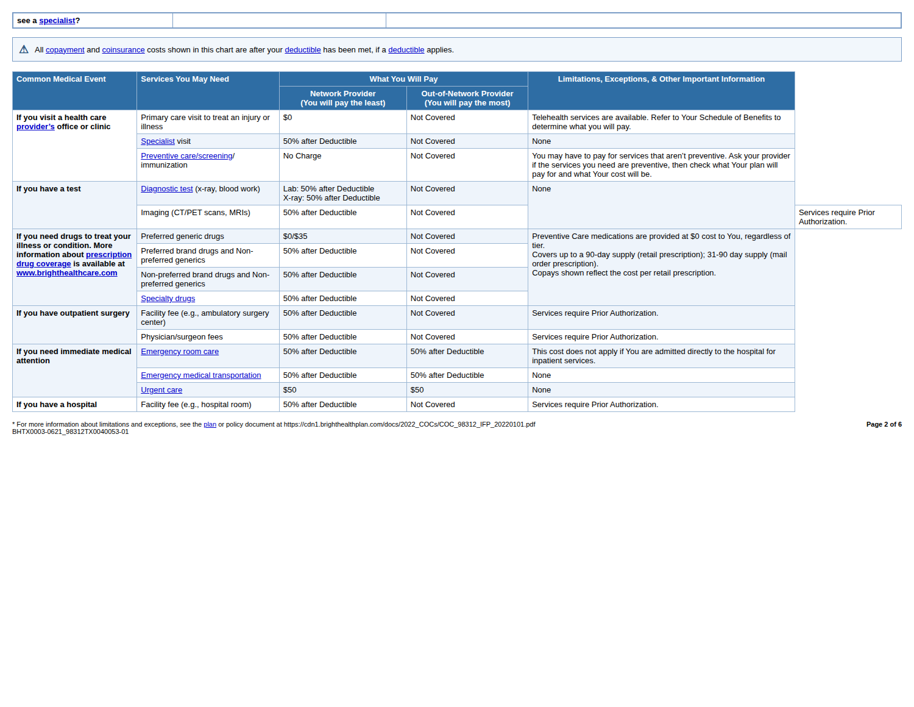| see a specialist ? | | |
⚠ All copayment and coinsurance costs shown in this chart are after your deductible has been met, if a deductible applies.
| Common Medical Event | Services You May Need | What You Will Pay | Limitations, Exceptions, & Other Important Information |
| --- | --- | --- | --- |
| Network Provider (You will pay the least) | Out-of-Network Provider (You will pay the most) |
| If you visit a health care provider’s office or clinic | Primary care visit to treat an injury or illness | $0 | Not Covered | Telehealth services are available. Refer to Your Schedule of Benefits to determine what you will pay. |
| Specialist visit | 50% after Deductible | Not Covered | None |
| Preventive care/screening / immunization | No Charge | Not Covered | You may have to pay for services that aren’t preventive. Ask your provider if the services you need are preventive, then check what Your plan will pay for and what Your cost will be. |
| If you have a test | Diagnostic test (x-ray, blood work) | Lab: 50% after Deductible X-ray: 50% after Deductible | Not Covered | None |
| Imaging (CT/PET scans, MRIs) | 50% after Deductible | Not Covered | Services require Prior Authorization. |
| If you need drugs to treat your illness or condition. More information about prescription drug coverage is available at www.brighthealthcare.com | Preferred generic drugs | $0/$35 | Not Covered | Preventive Care medications are provided at $0 cost to You, regardless of tier. Covers up to a 90-day supply (retail prescription); 31-90 day supply (mail order prescription). Copays shown reflect the cost per retail prescription. |
| Preferred brand drugs and Non-preferred generics | 50% after Deductible | Not Covered |
| Non-preferred brand drugs and Non-preferred generics | 50% after Deductible | Not Covered |
| Specialty drugs | 50% after Deductible | Not Covered |
| If you have outpatient surgery | Facility fee (e.g., ambulatory surgery center) | 50% after Deductible | Not Covered | Services require Prior Authorization. |
| Physician/surgeon fees | 50% after Deductible | Not Covered | Services require Prior Authorization. |
| If you need immediate medical attention | Emergency room care | 50% after Deductible | 50% after Deductible | This cost does not apply if You are admitted directly to the hospital for inpatient services. |
| Emergency medical transportation | 50% after Deductible | 50% after Deductible | None |
| Urgent care | $50 | $50 | None |
| If you have a hospital | Facility fee (e.g., hospital room) | 50% after Deductible | Not Covered | Services require Prior Authorization. |
* For more information about limitations and exceptions, see the plan or policy document at https://cdn1.brighthealthplan.com/docs/2022_COCs/COC_98312_IFP_20220101.pdf
BHTX0003-0621_98312TX0040053-01
Page 2 of 6